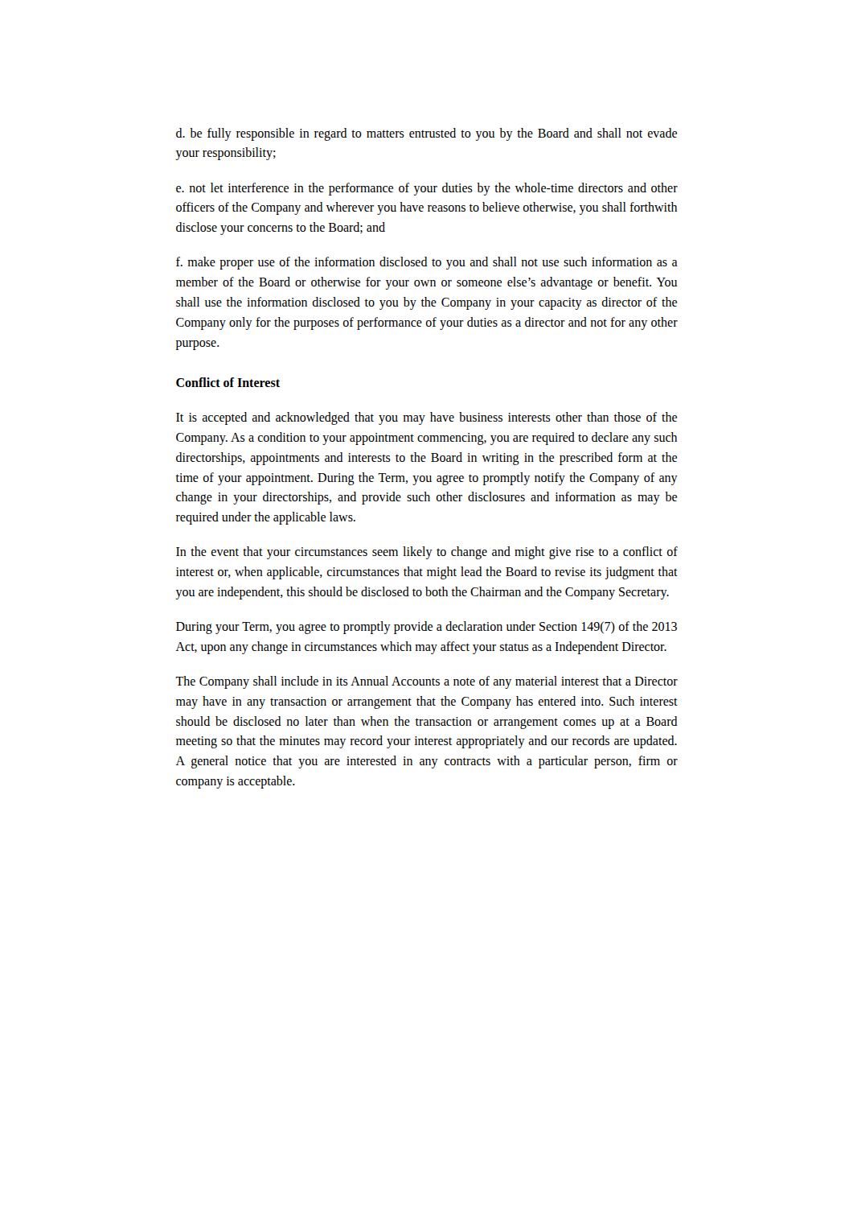d. be fully responsible in regard to matters entrusted to you by the Board and shall not evade your responsibility;
e. not let interference in the performance of your duties by the whole-time directors and other officers of the Company and wherever you have reasons to believe otherwise, you shall forthwith disclose your concerns to the Board; and
f. make proper use of the information disclosed to you and shall not use such information as a member of the Board or otherwise for your own or someone else’s advantage or benefit. You shall use the information disclosed to you by the Company in your capacity as director of the Company only for the purposes of performance of your duties as a director and not for any other purpose.
Conflict of Interest
It is accepted and acknowledged that you may have business interests other than those of the Company. As a condition to your appointment commencing, you are required to declare any such directorships, appointments and interests to the Board in writing in the prescribed form at the time of your appointment. During the Term, you agree to promptly notify the Company of any change in your directorships, and provide such other disclosures and information as may be required under the applicable laws.
In the event that your circumstances seem likely to change and might give rise to a conflict of interest or, when applicable, circumstances that might lead the Board to revise its judgment that you are independent, this should be disclosed to both the Chairman and the Company Secretary.
During your Term, you agree to promptly provide a declaration under Section 149(7) of the 2013 Act, upon any change in circumstances which may affect your status as a Independent Director.
The Company shall include in its Annual Accounts a note of any material interest that a Director may have in any transaction or arrangement that the Company has entered into. Such interest should be disclosed no later than when the transaction or arrangement comes up at a Board meeting so that the minutes may record your interest appropriately and our records are updated. A general notice that you are interested in any contracts with a particular person, firm or company is acceptable.